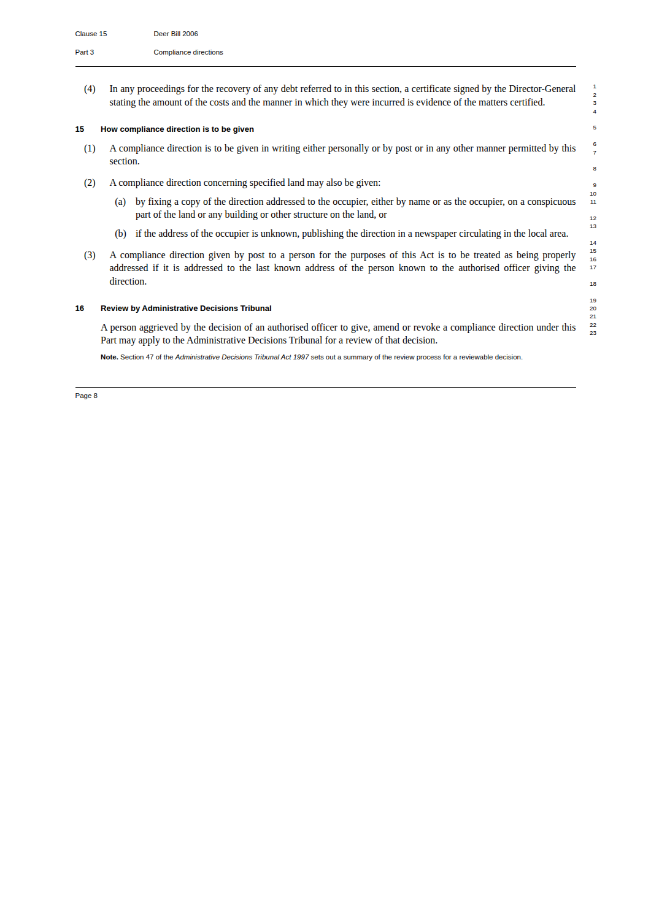Clause 15 Deer Bill 2006
Part 3 Compliance directions
1 2 3 4 5 6 7 8 9 10 11 12 13 14 15 16 17 18 19 20 21 22 23
(4)
In any proceedings for the recovery of any debt referred to in this section, a certificate signed by the Director-General stating the amount of the costs and the manner in which they were incurred is evidence of the matters certified.
15 How compliance direction is to be given
(1)
A compliance direction is to be given in writing either personally or by post or in any other manner permitted by this section.
(2)
A compliance direction concerning specified land may also be given:
(a)
by fixing a copy of the direction addressed to the occupier, either by name or as the occupier, on a conspicuous part of the land or any building or other structure on the land, or
(b)
if the address of the occupier is unknown, publishing the direction in a newspaper circulating in the local area.
(3)
A compliance direction given by post to a person for the purposes of this Act is to be treated as being properly addressed if it is addressed to the last known address of the person known to the authorised officer giving the direction.
16 Review by Administrative Decisions Tribunal
A person aggrieved by the decision of an authorised officer to give, amend or revoke a compliance direction under this Part may apply to the Administrative Decisions Tribunal for a review of that decision.
Note. Section 47 of the Administrative Decisions Tribunal Act 1997 sets out a summary of the review process for a reviewable decision.
Page 8